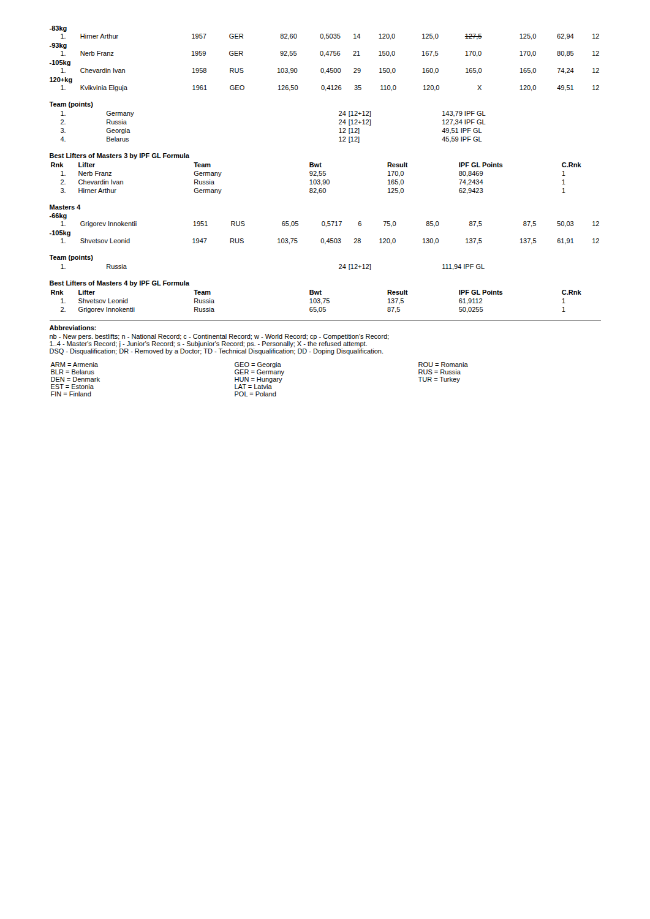-83kg
| 1. | Hirner Arthur | 1957 | GER | 82,60 | 0,5035 | 14 | 120,0 | 125,0 | 127,5 | 125,0 | 62,94 | 12 |
-93kg
| 1. | Nerb Franz | 1959 | GER | 92,55 | 0,4756 | 21 | 150,0 | 167,5 | 170,0 | 170,0 | 80,85 | 12 |
-105kg
| 1. | Chevardin Ivan | 1958 | RUS | 103,90 | 0,4500 | 29 | 150,0 | 160,0 | 165,0 | 165,0 | 74,24 | 12 |
120+kg
| 1. | Kvikvinia Elguja | 1961 | GEO | 126,50 | 0,4126 | 35 | 110,0 | 120,0 | X | 120,0 | 49,51 | 12 |
Team (points)
| 1. | Germany | 24 | [12+12] | 143,79 IPF GL |
| 2. | Russia | 24 | [12+12] | 127,34 IPF GL |
| 3. | Georgia | 12 | [12] | 49,51 IPF GL |
| 4. | Belarus | 12 | [12] | 45,59 IPF GL |
Best Lifters of Masters 3 by IPF GL Formula
| Rnk | Lifter | Team | Bwt | Result | IPF GL Points | C.Rnk |
| 1. | Nerb Franz | Germany | 92,55 | 170,0 | 80,8469 | 1 |
| 2. | Chevardin Ivan | Russia | 103,90 | 165,0 | 74,2434 | 1 |
| 3. | Hirner Arthur | Germany | 82,60 | 125,0 | 62,9423 | 1 |
Masters 4
-66kg
| 1. | Grigorev Innokentii | 1951 | RUS | 65,05 | 0,5717 | 6 | 75,0 | 85,0 | 87,5 | 87,5 | 50,03 | 12 |
-105kg
| 1. | Shvetsov Leonid | 1947 | RUS | 103,75 | 0,4503 | 28 | 120,0 | 130,0 | 137,5 | 137,5 | 61,91 | 12 |
Team (points)
| 1. | Russia | 24 | [12+12] | 111,94 IPF GL |
Best Lifters of Masters 4 by IPF GL Formula
| Rnk | Lifter | Team | Bwt | Result | IPF GL Points | C.Rnk |
| 1. | Shvetsov Leonid | Russia | 103,75 | 137,5 | 61,9112 | 1 |
| 2. | Grigorev Innokentii | Russia | 65,05 | 87,5 | 50,0255 | 1 |
Abbreviations:
nb - New pers. bestlifts; n - National Record; c - Continental Record; w - World Record; cp - Competition's Record;
1..4 - Master's Record; j - Junior's Record; s - Subjunior's Record; ps. - Personally; X - the refused attempt.
DSQ - Disqualification; DR - Removed by a Doctor; TD - Technical Disqualification; DD - Doping Disqualification.
| ARM = Armenia | GEO = Georgia | ROU = Romania |
| BLR = Belarus | GER = Germany | RUS = Russia |
| DEN = Denmark | HUN = Hungary | TUR = Turkey |
| EST = Estonia | LAT = Latvia | |
| FIN = Finland | POL = Poland | |